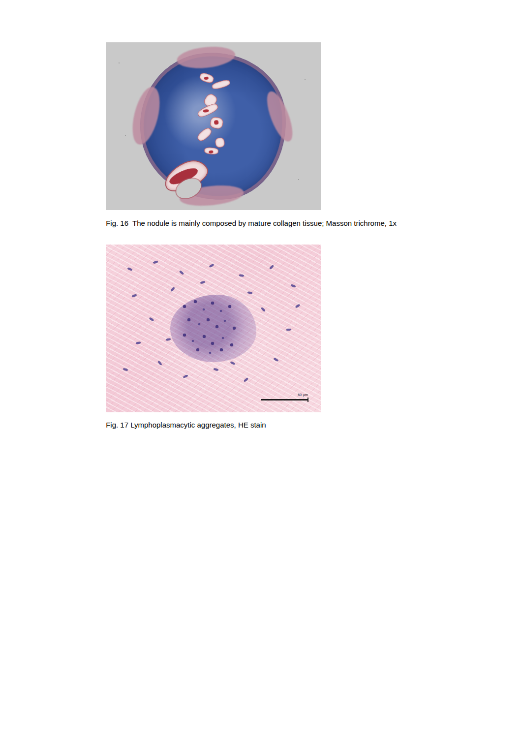Fig. 16 The nodule is mainly composed by mature collagen tissue; Masson trichrome, 1x
Fig. 17 Lymphoplasmacytic aggregates, HE stain